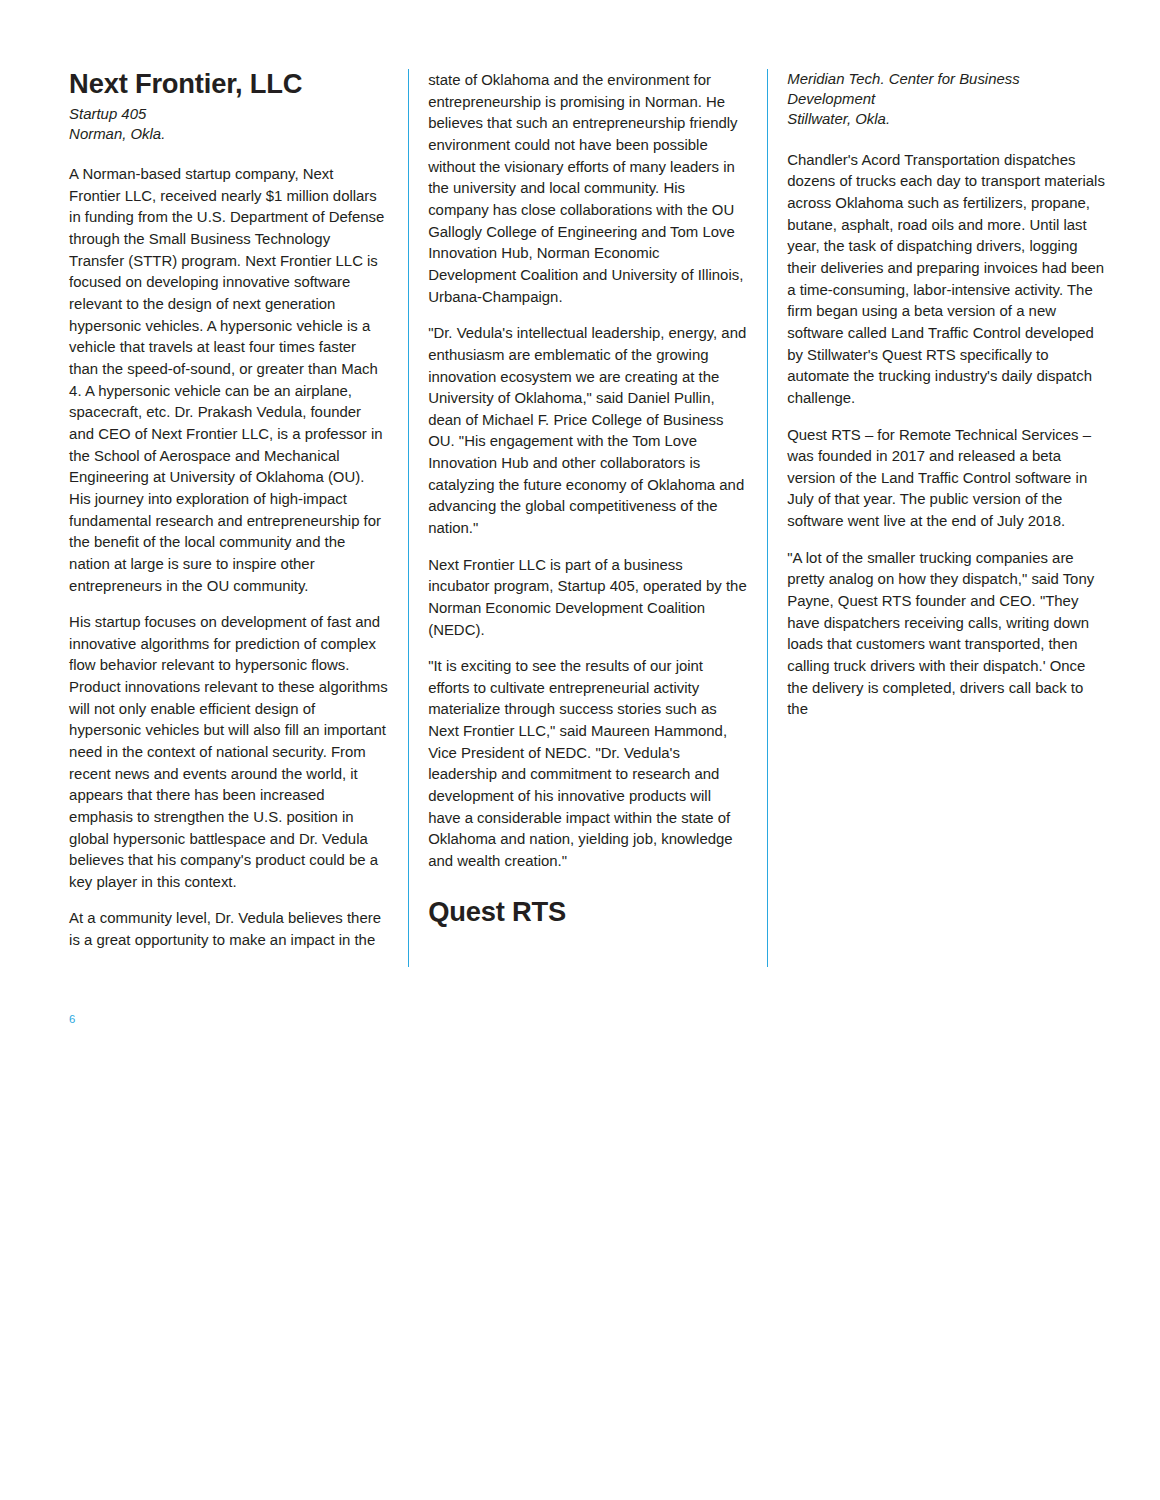Next Frontier, LLC
Startup 405
Norman, Okla.
A Norman-based startup company, Next Frontier LLC, received nearly $1 million dollars in funding from the U.S. Department of Defense through the Small Business Technology Transfer (STTR) program. Next Frontier LLC is focused on developing innovative software relevant to the design of next generation hypersonic vehicles. A hypersonic vehicle is a vehicle that travels at least four times faster than the speed-of-sound, or greater than Mach 4. A hypersonic vehicle can be an airplane, spacecraft, etc. Dr. Prakash Vedula, founder and CEO of Next Frontier LLC, is a professor in the School of Aerospace and Mechanical Engineering at University of Oklahoma (OU). His journey into exploration of high-impact fundamental research and entrepreneurship for the benefit of the local community and the nation at large is sure to inspire other entrepreneurs in the OU community.
His startup focuses on development of fast and innovative algorithms for prediction of complex flow behavior relevant to hypersonic flows. Product innovations relevant to these algorithms will not only enable efficient design of hypersonic vehicles but will also fill an important need in the context of national security. From recent news and events around the world, it appears that there has been increased emphasis to strengthen the U.S. position in global hypersonic battlespace and Dr. Vedula believes that his company's product could be a key player in this context.
At a community level, Dr. Vedula believes there is a great opportunity to make an impact in the state of Oklahoma and the environment for entrepreneurship is promising in Norman. He believes that such an entrepreneurship friendly environment could not have been possible without the visionary efforts of many leaders in the university and local community. His company has close collaborations with the OU Gallogly College of Engineering and Tom Love Innovation Hub, Norman Economic Development Coalition and University of Illinois, Urbana-Champaign.
"Dr. Vedula's intellectual leadership, energy, and enthusiasm are emblematic of the growing innovation ecosystem we are creating at the University of Oklahoma," said Daniel Pullin, dean of Michael F. Price College of Business OU. "His engagement with the Tom Love Innovation Hub and other collaborators is catalyzing the future economy of Oklahoma and advancing the global competitiveness of the nation."
Next Frontier LLC is part of a business incubator program, Startup 405, operated by the Norman Economic Development Coalition (NEDC).
"It is exciting to see the results of our joint efforts to cultivate entrepreneurial activity materialize through success stories such as Next Frontier LLC," said Maureen Hammond, Vice President of NEDC. "Dr. Vedula's leadership and commitment to research and development of his innovative products will have a considerable impact within the state of Oklahoma and nation, yielding job, knowledge and wealth creation."
Quest RTS
Meridian Tech. Center for Business Development
Stillwater, Okla.
Chandler's Acord Transportation dispatches dozens of trucks each day to transport materials across Oklahoma such as fertilizers, propane, butane, asphalt, road oils and more. Until last year, the task of dispatching drivers, logging their deliveries and preparing invoices had been a time-consuming, labor-intensive activity. The firm began using a beta version of a new software called Land Traffic Control developed by Stillwater's Quest RTS specifically to automate the trucking industry's daily dispatch challenge.
Quest RTS – for Remote Technical Services – was founded in 2017 and released a beta version of the Land Traffic Control software in July of that year. The public version of the software went live at the end of July 2018.
"A lot of the smaller trucking companies are pretty analog on how they dispatch," said Tony Payne, Quest RTS founder and CEO. "They have dispatchers receiving calls, writing down loads that customers want transported, then calling truck drivers with their dispatch.' Once the delivery is completed, drivers call back to the
6